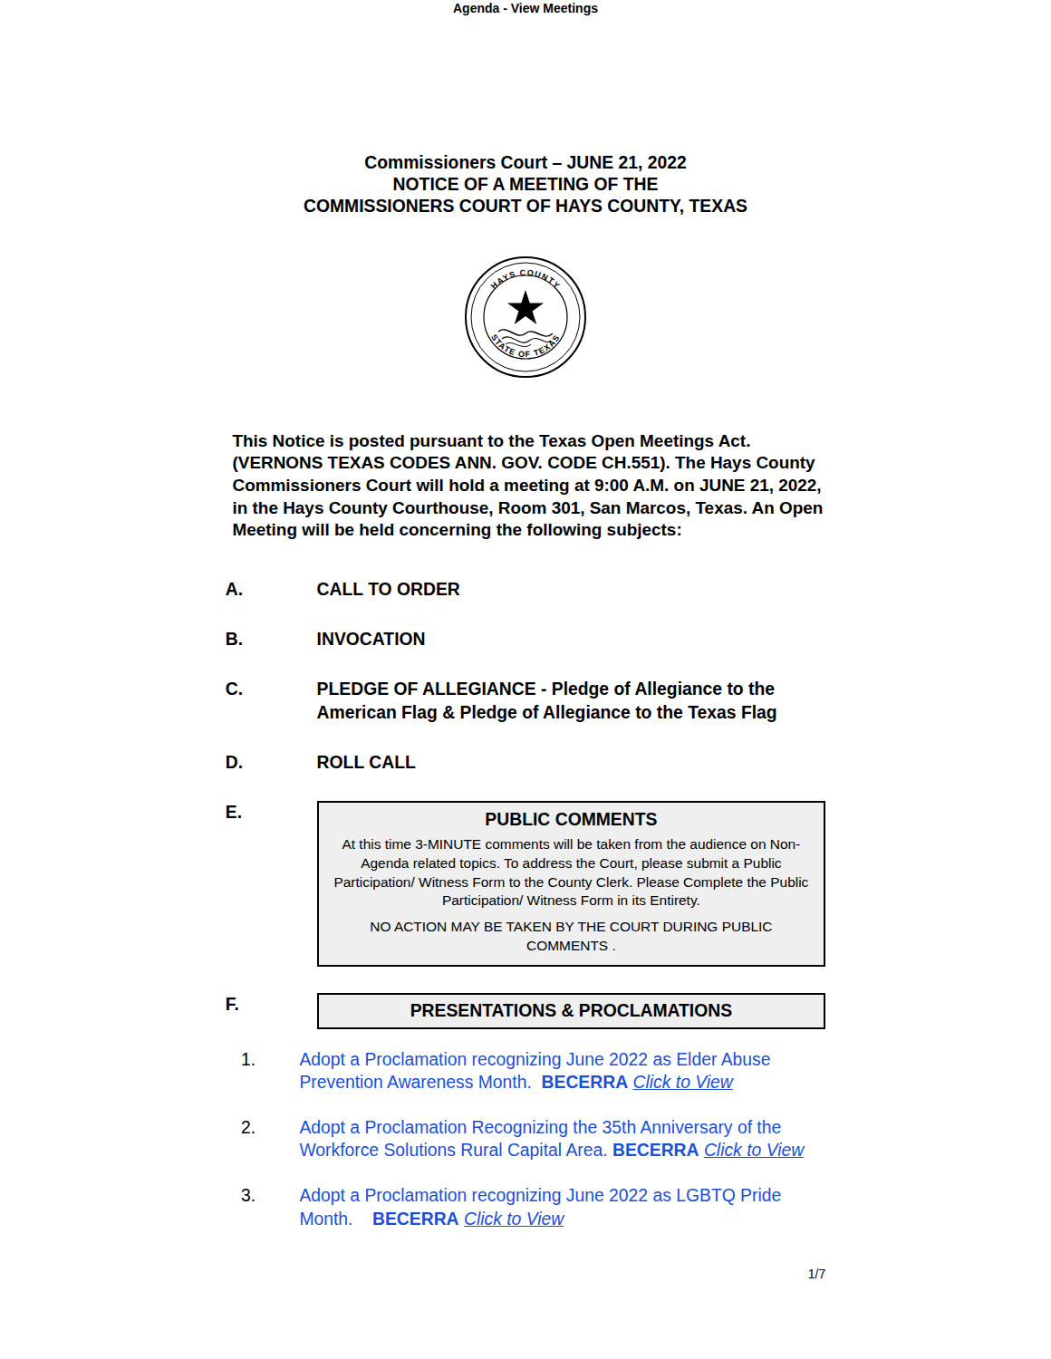Agenda - View Meetings
Commissioners Court – JUNE 21, 2022
NOTICE OF A MEETING OF THE
COMMISSIONERS COURT OF HAYS COUNTY, TEXAS
HAYS COUNTY STATE OF TEXAS
This Notice is posted pursuant to the Texas Open Meetings Act. (VERNONS TEXAS CODES ANN. GOV. CODE CH.551). The Hays County Commissioners Court will hold a meeting at 9:00 A.M. on JUNE 21, 2022, in the Hays County Courthouse, Room 301, San Marcos, Texas. An Open Meeting will be held concerning the following subjects:
A.
CALL TO ORDER
B.
INVOCATION
C.
PLEDGE OF ALLEGIANCE - Pledge of Allegiance to the American Flag & Pledge of Allegiance to the Texas Flag
D.
ROLL CALL
E.
PUBLIC COMMENTS
At this time 3-MINUTE comments will be taken from the audience on Non-Agenda related topics. To address the Court, please submit a Public Participation/ Witness Form to the County Clerk. Please Complete the Public Participation/ Witness Form in its Entirety.
NO ACTION MAY BE TAKEN BY THE COURT DURING PUBLIC COMMENTS .
F.
PRESENTATIONS & PROCLAMATIONS
1.
Adopt a Proclamation recognizing June 2022 as Elder Abuse Prevention Awareness Month. BECERRA Click to View
2.
Adopt a Proclamation Recognizing the 35th Anniversary of the Workforce Solutions Rural Capital Area. BECERRA Click to View
3.
Adopt a Proclamation recognizing June 2022 as LGBTQ Pride Month. BECERRA Click to View
1/7